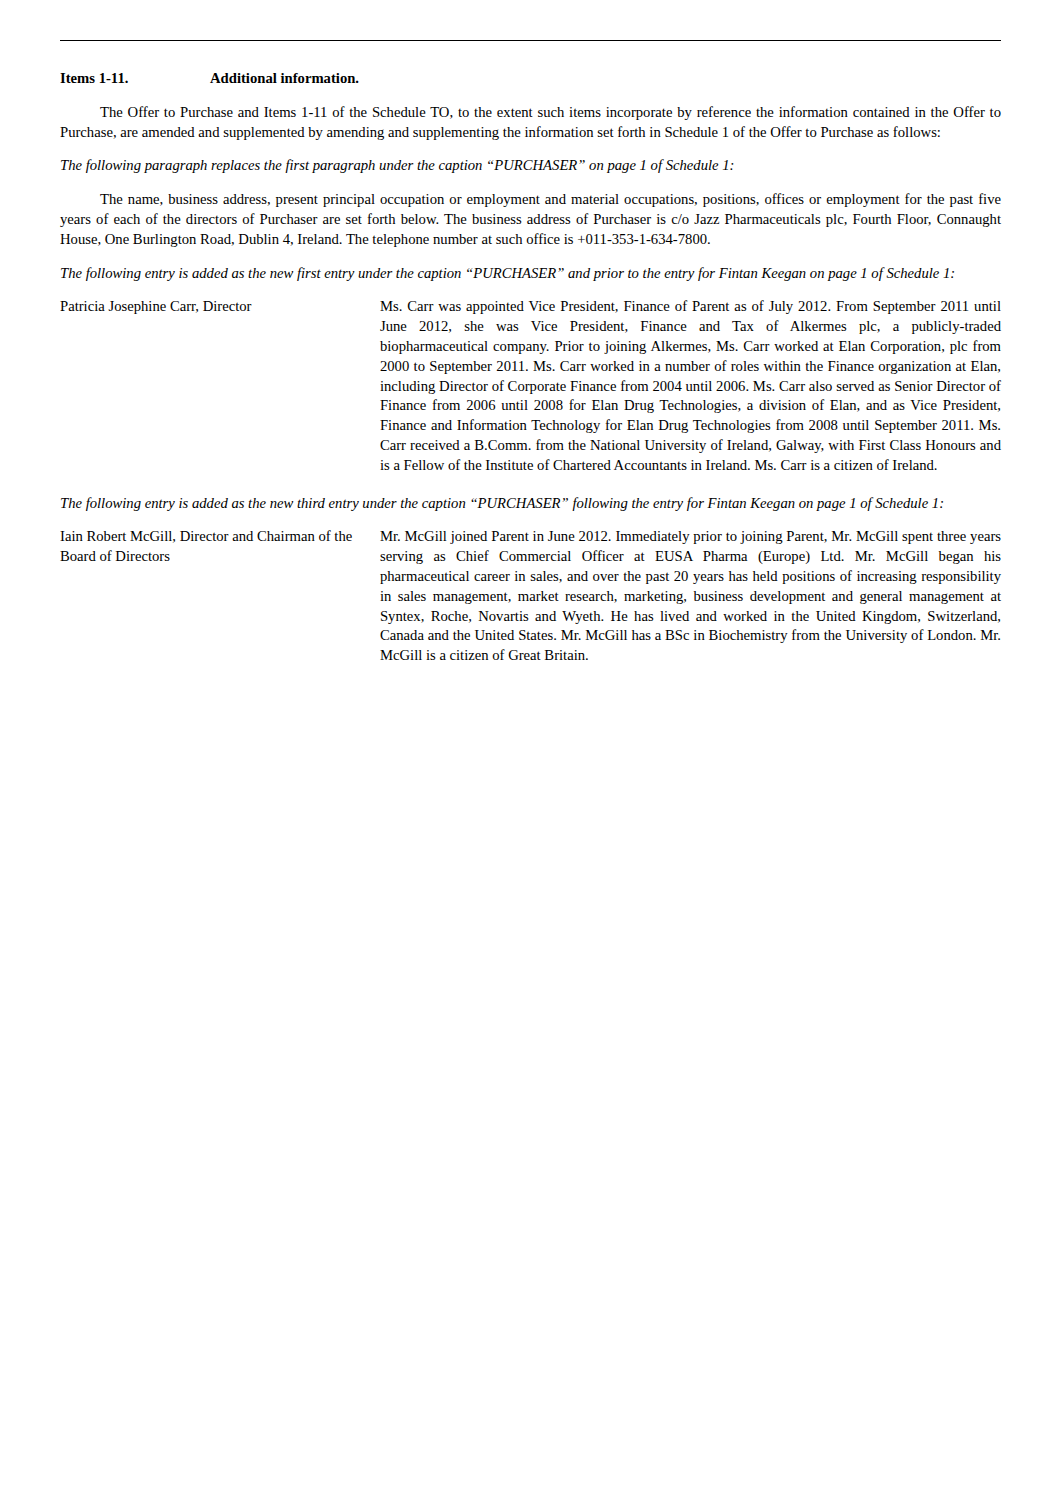Items 1-11. Additional information.
The Offer to Purchase and Items 1-11 of the Schedule TO, to the extent such items incorporate by reference the information contained in the Offer to Purchase, are amended and supplemented by amending and supplementing the information set forth in Schedule 1 of the Offer to Purchase as follows:
The following paragraph replaces the first paragraph under the caption “PURCHASER” on page 1 of Schedule 1:
The name, business address, present principal occupation or employment and material occupations, positions, offices or employment for the past five years of each of the directors of Purchaser are set forth below. The business address of Purchaser is c/o Jazz Pharmaceuticals plc, Fourth Floor, Connaught House, One Burlington Road, Dublin 4, Ireland. The telephone number at such office is +011-353-1-634-7800.
The following entry is added as the new first entry under the caption “PURCHASER” and prior to the entry for Fintan Keegan on page 1 of Schedule 1:
| Patricia Josephine Carr, Director | Ms. Carr was appointed Vice President, Finance of Parent as of July 2012. From September 2011 until June 2012, she was Vice President, Finance and Tax of Alkermes plc, a publicly-traded biopharmaceutical company. Prior to joining Alkermes, Ms. Carr worked at Elan Corporation, plc from 2000 to September 2011. Ms. Carr worked in a number of roles within the Finance organization at Elan, including Director of Corporate Finance from 2004 until 2006. Ms. Carr also served as Senior Director of Finance from 2006 until 2008 for Elan Drug Technologies, a division of Elan, and as Vice President, Finance and Information Technology for Elan Drug Technologies from 2008 until September 2011. Ms. Carr received a B.Comm. from the National University of Ireland, Galway, with First Class Honours and is a Fellow of the Institute of Chartered Accountants in Ireland. Ms. Carr is a citizen of Ireland. |
The following entry is added as the new third entry under the caption “PURCHASER” following the entry for Fintan Keegan on page 1 of Schedule 1:
| Iain Robert McGill, Director and Chairman of the Board of Directors | Mr. McGill joined Parent in June 2012. Immediately prior to joining Parent, Mr. McGill spent three years serving as Chief Commercial Officer at EUSA Pharma (Europe) Ltd. Mr. McGill began his pharmaceutical career in sales, and over the past 20 years has held positions of increasing responsibility in sales management, market research, marketing, business development and general management at Syntex, Roche, Novartis and Wyeth. He has lived and worked in the United Kingdom, Switzerland, Canada and the United States. Mr. McGill has a BSc in Biochemistry from the University of London. Mr. McGill is a citizen of Great Britain. |